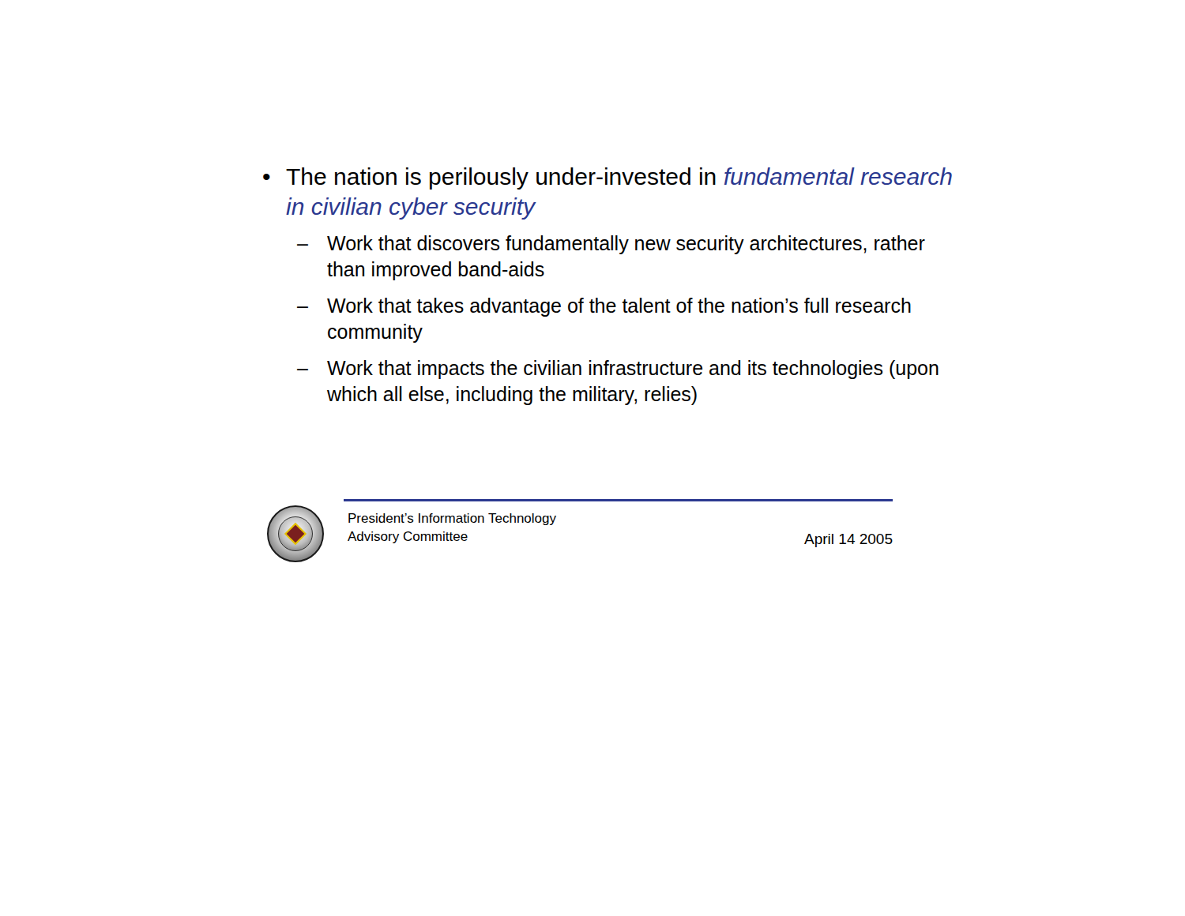The nation is perilously under-invested in fundamental research in civilian cyber security
Work that discovers fundamentally new security architectures, rather than improved band-aids
Work that takes advantage of the talent of the nation’s full research community
Work that impacts the civilian infrastructure and its technologies (upon which all else, including the military, relies)
President’s Information Technology
Advisory Committee
April 14 2005